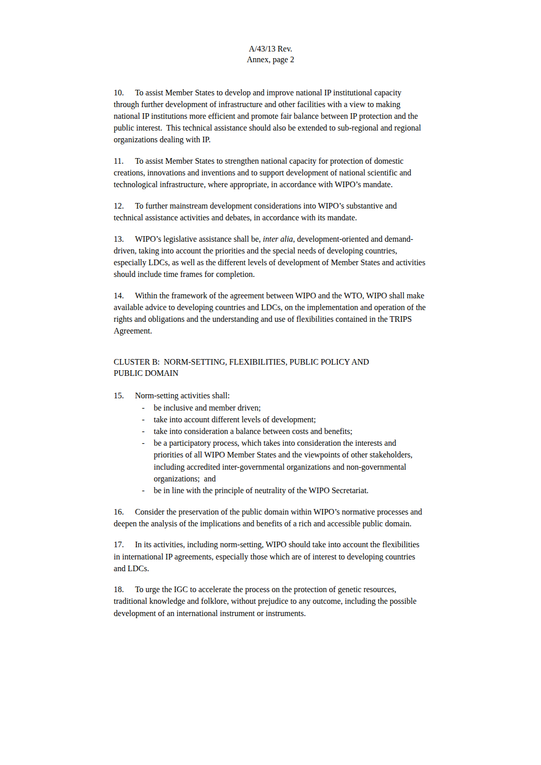A/43/13 Rev. Annex, page 2
10. To assist Member States to develop and improve national IP institutional capacity through further development of infrastructure and other facilities with a view to making national IP institutions more efficient and promote fair balance between IP protection and the public interest. This technical assistance should also be extended to sub-regional and regional organizations dealing with IP.
11. To assist Member States to strengthen national capacity for protection of domestic creations, innovations and inventions and to support development of national scientific and technological infrastructure, where appropriate, in accordance with WIPO’s mandate.
12. To further mainstream development considerations into WIPO’s substantive and technical assistance activities and debates, in accordance with its mandate.
13. WIPO’s legislative assistance shall be, inter alia, development-oriented and demand-driven, taking into account the priorities and the special needs of developing countries, especially LDCs, as well as the different levels of development of Member States and activities should include time frames for completion.
14. Within the framework of the agreement between WIPO and the WTO, WIPO shall make available advice to developing countries and LDCs, on the implementation and operation of the rights and obligations and the understanding and use of flexibilities contained in the TRIPS Agreement.
CLUSTER B: NORM-SETTING, FLEXIBILITIES, PUBLIC POLICY AND PUBLIC DOMAIN
15. Norm-setting activities shall:
be inclusive and member driven;
take into account different levels of development;
take into consideration a balance between costs and benefits;
be a participatory process, which takes into consideration the interests and priorities of all WIPO Member States and the viewpoints of other stakeholders, including accredited inter-governmental organizations and non-governmental organizations; and
be in line with the principle of neutrality of the WIPO Secretariat.
16. Consider the preservation of the public domain within WIPO’s normative processes and deepen the analysis of the implications and benefits of a rich and accessible public domain.
17. In its activities, including norm-setting, WIPO should take into account the flexibilities in international IP agreements, especially those which are of interest to developing countries and LDCs.
18. To urge the IGC to accelerate the process on the protection of genetic resources, traditional knowledge and folklore, without prejudice to any outcome, including the possible development of an international instrument or instruments.